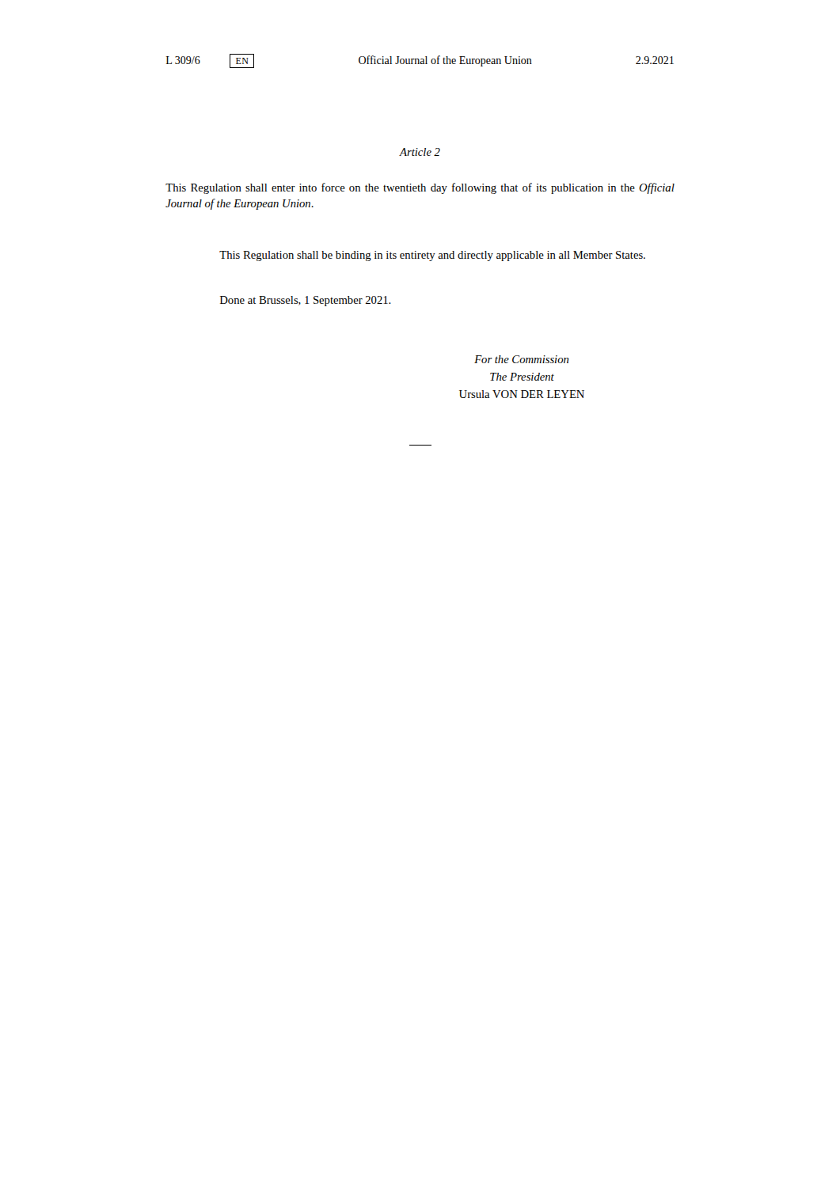L 309/6
EN
Official Journal of the European Union
2.9.2021
Article 2
This Regulation shall enter into force on the twentieth day following that of its publication in the Official Journal of the European Union.
This Regulation shall be binding in its entirety and directly applicable in all Member States.
Done at Brussels, 1 September 2021.
For the Commission
The President
Ursula VON DER LEYEN